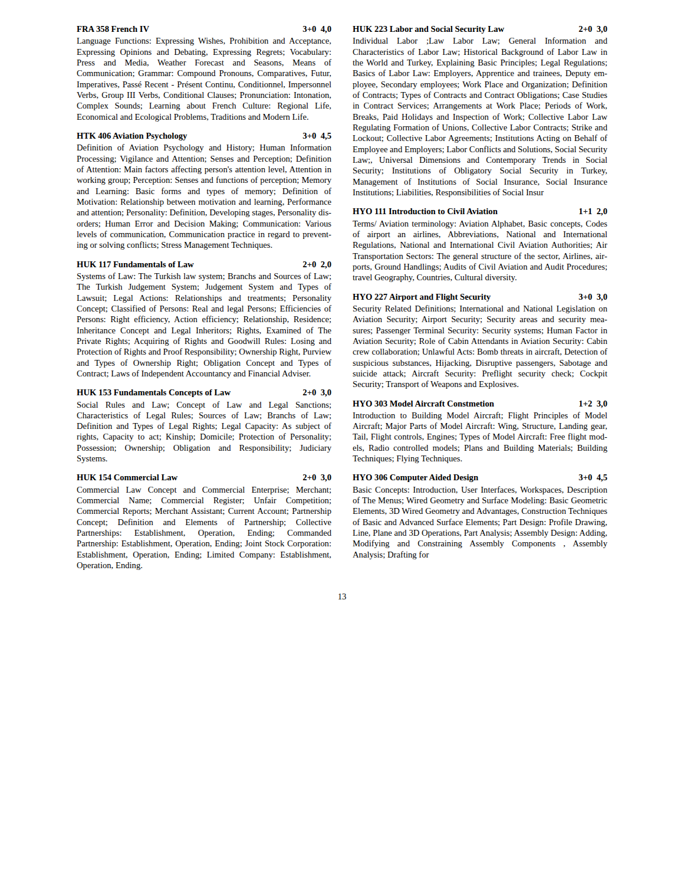FRA 358 French IV 3+0 4,0
Language Functions: Expressing Wishes, Prohibition and Acceptance, Expressing Opinions and Debating, Expressing Regrets; Vocabulary: Press and Media, Weather Forecast and Seasons, Means of Communication; Grammar: Compound Pronouns, Comparatives, Futur, Imperatives, Passé Recent - Présent Continu, Conditionnel, Impersonnel Verbs, Group III Verbs, Conditional Clauses; Pronunciation: Intonation, Complex Sounds; Learning about French Culture: Regional Life, Economical and Ecological Problems, Traditions and Modern Life.
HTK 406 Aviation Psychology 3+0 4,5
Definition of Aviation Psychology and History; Human Information Processing; Vigilance and Attention; Senses and Perception; Definition of Attention: Main factors affecting person's attention level, Attention in working group; Perception: Senses and functions of perception; Memory and Learning: Basic forms and types of memory; Definition of Motivation: Relationship between motivation and learning, Performance and attention; Personality: Definition, Developing stages, Personality disorders; Human Error and Decision Making; Communication: Various levels of communication, Communication practice in regard to preventing or solving conflicts; Stress Management Techniques.
HUK 117 Fundamentals of Law 2+0 2,0
Systems of Law: The Turkish law system; Branchs and Sources of Law; The Turkish Judgement System; Judgement System and Types of Lawsuit; Legal Actions: Relationships and treatments; Personality Concept; Classified of Persons: Real and legal Persons; Efficiencies of Persons: Right efficiency, Action efficiency; Relationship, Residence; Inheritance Concept and Legal Inheritors; Rights, Examined of The Private Rights; Acquiring of Rights and Goodwill Rules: Losing and Protection of Rights and Proof Responsibility; Ownership Right, Purview and Types of Ownership Right; Obligation Concept and Types of Contract; Laws of Independent Accountancy and Financial Adviser.
HUK 153 Fundamentals Concepts of Law 2+0 3,0
Social Rules and Law; Concept of Law and Legal Sanctions; Characteristics of Legal Rules; Sources of Law; Branchs of Law; Definition and Types of Legal Rights; Legal Capacity: As subject of rights, Capacity to act; Kinship; Domicile; Protection of Personality; Possession; Ownership; Obligation and Responsibility; Judiciary Systems.
HUK 154 Commercial Law 2+0 3,0
Commercial Law Concept and Commercial Enterprise; Merchant; Commercial Name; Commercial Register; Unfair Competition; Commercial Reports; Merchant Assistant; Current Account; Partnership Concept; Definition and Elements of Partnership; Collective Partnerships: Establishment, Operation, Ending; Commanded Partnership: Establishment, Operation, Ending; Joint Stock Corporation: Establishment, Operation, Ending; Limited Company: Establishment, Operation, Ending.
HUK 223 Labor and Social Security Law 2+0 3,0
Individual Labor ;Law Labor Law; General Information and Characteristics of Labor Law; Historical Background of Labor Law in the World and Turkey, Explaining Basic Principles; Legal Regulations; Basics of Labor Law: Employers, Apprentice and trainees, Deputy employee, Secondary employees; Work Place and Organization; Definition of Contracts; Types of Contracts and Contract Obligations; Case Studies in Contract Services; Arrangements at Work Place; Periods of Work, Breaks, Paid Holidays and Inspection of Work; Collective Labor Law Regulating Formation of Unions, Collective Labor Contracts; Strike and Lockout; Collective Labor Agreements; Institutions Acting on Behalf of Employee and Employers; Labor Conflicts and Solutions, Social Security Law;, Universal Dimensions and Contemporary Trends in Social Security; Institutions of Obligatory Social Security in Turkey, Management of Institutions of Social Insurance, Social Insurance Institutions; Liabilities, Responsibilities of Social Insur
HYO 111 Introduction to Civil Aviation 1+1 2,0
Terms/ Aviation terminology: Aviation Alphabet, Basic concepts, Codes of airport an airlines, Abbreviations, National and International Regulations, National and International Civil Aviation Authorities; Air Transportation Sectors: The general structure of the sector, Airlines, airports, Ground Handlings; Audits of Civil Aviation and Audit Procedures; travel Geography, Countries, Cultural diversity.
HYO 227 Airport and Flight Security 3+0 3,0
Security Related Definitions; International and National Legislation on Aviation Security; Airport Security; Security areas and security measures; Passenger Terminal Security: Security systems; Human Factor in Aviation Security; Role of Cabin Attendants in Aviation Security: Cabin crew collaboration; Unlawful Acts: Bomb threats in aircraft, Detection of suspicious substances, Hijacking, Disruptive passengers, Sabotage and suicide attack; Aircraft Security: Preflight security check; Cockpit Security; Transport of Weapons and Explosives.
HYO 303 Model Aircraft Constmetion 1+2 3,0
Introduction to Building Model Aircraft; Flight Principles of Model Aircraft; Major Parts of Model Aircraft: Wing, Structure, Landing gear, Tail, Flight controls, Engines; Types of Model Aircraft: Free flight models, Radio controlled models; Plans and Building Materials; Building Techniques; Flying Techniques.
HYO 306 Computer Aided Design 3+0 4,5
Basic Concepts: Introduction, User Interfaces, Workspaces, Description of The Menus; Wired Geometry and Surface Modeling: Basic Geometric Elements, 3D Wired Geometry and Advantages, Construction Techniques of Basic and Advanced Surface Elements; Part Design: Profile Drawing, Line, Plane and 3D Operations, Part Analysis; Assembly Design: Adding, Modifying and Constraining Assembly Components , Assembly Analysis; Drafting for
13